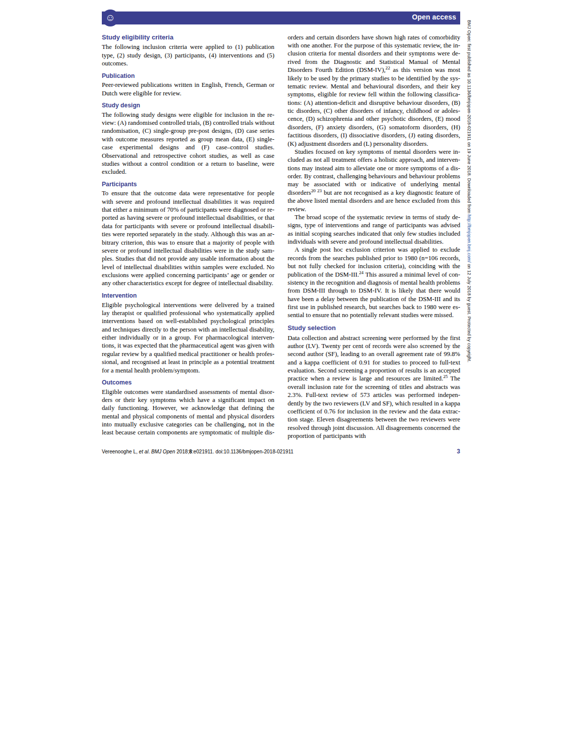☺
Open access
BMJ Open: first published as 10.1136/bmjopen-2018-021911 on 19 June 2018. Downloaded from http://bmjopen.bmj.com/ on 12 July 2018 by guest. Protected by copyright.
Study eligibility criteria
The following inclusion criteria were applied to (1) publication type, (2) study design, (3) participants, (4) interventions and (5) outcomes.
Publication
Peer-reviewed publications written in English, French, German or Dutch were eligible for review.
Study design
The following study designs were eligible for inclusion in the review: (A) randomised controlled trials, (B) controlled trials without randomisation, (C) single-group pre-post designs, (D) case series with outcome measures reported as group mean data, (E) single-case experimental designs and (F) case–control studies. Observational and retrospective cohort studies, as well as case studies without a control condition or a return to baseline, were excluded.
Participants
To ensure that the outcome data were representative for people with severe and profound intellectual disabilities it was required that either a minimum of 70% of participants were diagnosed or reported as having severe or profound intellectual disabilities, or that data for participants with severe or profound intellectual disabilities were reported separately in the study. Although this was an arbitrary criterion, this was to ensure that a majority of people with severe or profound intellectual disabilities were in the study samples. Studies that did not provide any usable information about the level of intellectual disabilities within samples were excluded. No exclusions were applied concerning participants’ age or gender or any other characteristics except for degree of intellectual disability.
Intervention
Eligible psychological interventions were delivered by a trained lay therapist or qualified professional who systematically applied interventions based on well-established psychological principles and techniques directly to the person with an intellectual disability, either individually or in a group. For pharmacological interventions, it was expected that the pharmaceutical agent was given with regular review by a qualified medical practitioner or health professional, and recognised at least in principle as a potential treatment for a mental health problem/symptom.
Outcomes
Eligible outcomes were standardised assessments of mental disorders or their key symptoms which have a significant impact on daily functioning. However, we acknowledge that defining the mental and physical components of mental and physical disorders into mutually exclusive categories can be challenging, not in the least because certain components are symptomatic of multiple disorders and certain disorders have shown high rates of comorbidity with one another. For the purpose of this systematic review, the inclusion criteria for mental disorders and their symptoms were derived from the Diagnostic and Statistical Manual of Mental Disorders Fourth Edition (DSM-IV),22 as this version was most likely to be used by the primary studies to be identified by the systematic review. Mental and behavioural disorders, and their key symptoms, eligible for review fell within the following classifications: (A) attention-deficit and disruptive behaviour disorders, (B) tic disorders, (C) other disorders of infancy, childhood or adolescence, (D) schizophrenia and other psychotic disorders, (E) mood disorders, (F) anxiety disorders, (G) somatoform disorders, (H) factitious disorders, (I) dissociative disorders, (J) eating disorders, (K) adjustment disorders and (L) personality disorders.
Studies focused on key symptoms of mental disorders were included as not all treatment offers a holistic approach, and interventions may instead aim to alleviate one or more symptoms of a disorder. By contrast, challenging behaviours and behaviour problems may be associated with or indicative of underlying mental disorders20 23 but are not recognised as a key diagnostic feature of the above listed mental disorders and are hence excluded from this review.
The broad scope of the systematic review in terms of study designs, type of interventions and range of participants was advised as initial scoping searches indicated that only few studies included individuals with severe and profound intellectual disabilities.
A single post hoc exclusion criterion was applied to exclude records from the searches published prior to 1980 (n=106 records, but not fully checked for inclusion criteria), coinciding with the publication of the DSM-III.24 This assured a minimal level of consistency in the recognition and diagnosis of mental health problems from DSM-III through to DSM-IV. It is likely that there would have been a delay between the publication of the DSM-III and its first use in published research, but searches back to 1980 were essential to ensure that no potentially relevant studies were missed.
Study selection
Data collection and abstract screening were performed by the first author (LV). Twenty per cent of records were also screened by the second author (SF), leading to an overall agreement rate of 99.8% and a kappa coefficient of 0.91 for studies to proceed to full-text evaluation. Second screening a proportion of results is an accepted practice when a review is large and resources are limited.25 The overall inclusion rate for the screening of titles and abstracts was 2.3%. Full-text review of 573 articles was performed independently by the two reviewers (LV and SF), which resulted in a kappa coefficient of 0.76 for inclusion in the review and the data extraction stage. Eleven disagreements between the two reviewers were resolved through joint discussion. All disagreements concerned the proportion of participants with
Vereenooghe L, et al. BMJ Open 2018;8:e021911. doi:10.1136/bmjopen-2018-021911
3